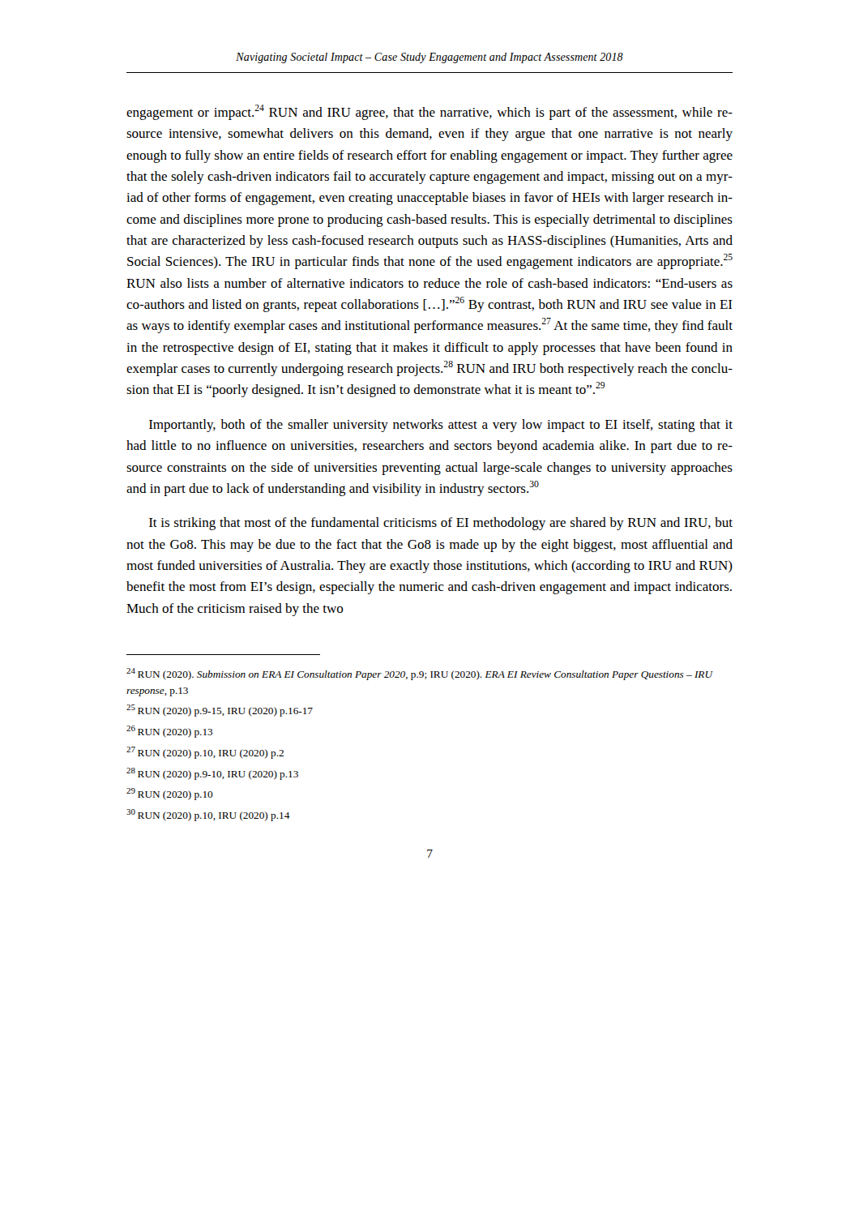Navigating Societal Impact – Case Study Engagement and Impact Assessment 2018
engagement or impact.24 RUN and IRU agree, that the narrative, which is part of the assessment, while resource intensive, somewhat delivers on this demand, even if they argue that one narrative is not nearly enough to fully show an entire fields of research effort for enabling engagement or impact. They further agree that the solely cash-driven indicators fail to accurately capture engagement and impact, missing out on a myriad of other forms of engagement, even creating unacceptable biases in favor of HEIs with larger research income and disciplines more prone to producing cash-based results. This is especially detrimental to disciplines that are characterized by less cash-focused research outputs such as HASS-disciplines (Humanities, Arts and Social Sciences). The IRU in particular finds that none of the used engagement indicators are appropriate.25 RUN also lists a number of alternative indicators to reduce the role of cash-based indicators: “End-users as co-authors and listed on grants, repeat collaborations […].”26 By contrast, both RUN and IRU see value in EI as ways to identify exemplar cases and institutional performance measures.27 At the same time, they find fault in the retrospective design of EI, stating that it makes it difficult to apply processes that have been found in exemplar cases to currently undergoing research projects.28 RUN and IRU both respectively reach the conclusion that EI is “poorly designed. It isn’t designed to demonstrate what it is meant to”.29
Importantly, both of the smaller university networks attest a very low impact to EI itself, stating that it had little to no influence on universities, researchers and sectors beyond academia alike. In part due to resource constraints on the side of universities preventing actual large-scale changes to university approaches and in part due to lack of understanding and visibility in industry sectors.30
It is striking that most of the fundamental criticisms of EI methodology are shared by RUN and IRU, but not the Go8. This may be due to the fact that the Go8 is made up by the eight biggest, most affluential and most funded universities of Australia. They are exactly those institutions, which (according to IRU and RUN) benefit the most from EI’s design, especially the numeric and cash-driven engagement and impact indicators. Much of the criticism raised by the two
24 RUN (2020). Submission on ERA EI Consultation Paper 2020, p.9; IRU (2020). ERA EI Review Consultation Paper Questions – IRU response, p.13
25 RUN (2020) p.9-15, IRU (2020) p.16-17
26 RUN (2020) p.13
27 RUN (2020) p.10, IRU (2020) p.2
28 RUN (2020) p.9-10, IRU (2020) p.13
29 RUN (2020) p.10
30 RUN (2020) p.10, IRU (2020) p.14
7